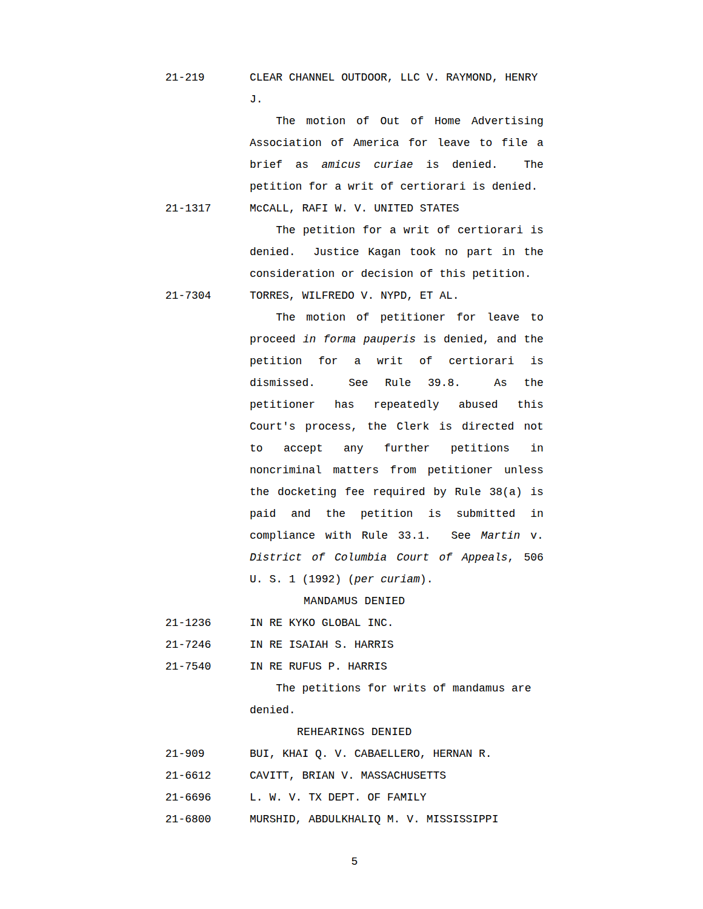21-219
CLEAR CHANNEL OUTDOOR, LLC V. RAYMOND, HENRY J.
The motion of Out of Home Advertising Association of America for leave to file a brief as amicus curiae is denied. The petition for a writ of certiorari is denied.
21-1317
McCALL, RAFI W. V. UNITED STATES
The petition for a writ of certiorari is denied. Justice Kagan took no part in the consideration or decision of this petition.
21-7304
TORRES, WILFREDO V. NYPD, ET AL.
The motion of petitioner for leave to proceed in forma pauperis is denied, and the petition for a writ of certiorari is dismissed. See Rule 39.8. As the petitioner has repeatedly abused this Court's process, the Clerk is directed not to accept any further petitions in noncriminal matters from petitioner unless the docketing fee required by Rule 38(a) is paid and the petition is submitted in compliance with Rule 33.1. See Martin v. District of Columbia Court of Appeals, 506 U. S. 1 (1992) (per curiam).
MANDAMUS DENIED
21-1236
IN RE KYKO GLOBAL INC.
21-7246
IN RE ISAIAH S. HARRIS
21-7540
IN RE RUFUS P. HARRIS
The petitions for writs of mandamus are denied.
REHEARINGS DENIED
21-909
BUI, KHAI Q. V. CABAELLERO, HERNAN R.
21-6612
CAVITT, BRIAN V. MASSACHUSETTS
21-6696
L. W. V. TX DEPT. OF FAMILY
21-6800
MURSHID, ABDULKHALIQ M. V. MISSISSIPPI
5